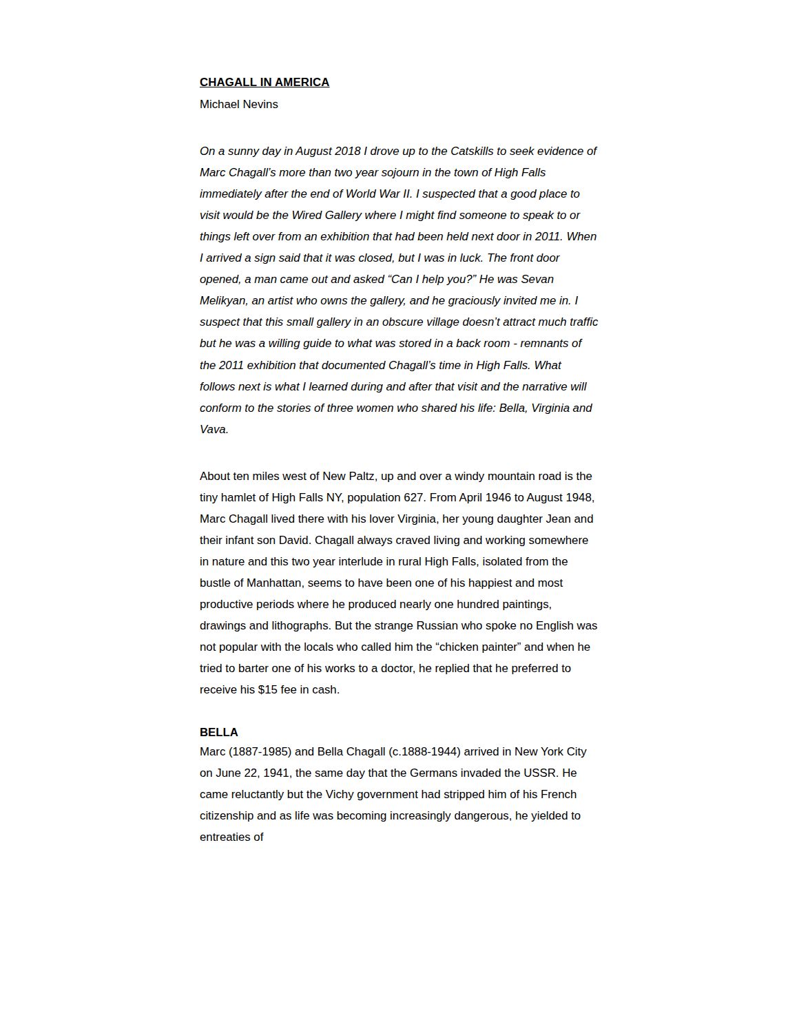CHAGALL IN AMERICA
Michael Nevins
On a sunny day in August 2018 I drove up to the Catskills to seek evidence of Marc Chagall’s more than two year sojourn in the town of High Falls immediately after the end of World War II. I suspected that a good place to visit would be the Wired Gallery where I might find someone to speak to or things left over from an exhibition that had been held next door in 2011. When I arrived a sign said that it was closed, but I was in luck. The front door opened, a man came out and asked “Can I help you?” He was Sevan Melikyan, an artist who owns the gallery, and he graciously invited me in. I suspect that this small gallery in an obscure village doesn’t attract much traffic but he was a willing guide to what was stored in a back room - remnants of the 2011 exhibition that documented Chagall’s time in High Falls. What follows next is what I learned during and after that visit and the narrative will conform to the stories of three women who shared his life: Bella, Virginia and Vava.
About ten miles west of New Paltz, up and over a windy mountain road is the tiny hamlet of High Falls NY, population 627. From April 1946 to August 1948, Marc Chagall lived there with his lover Virginia, her young daughter Jean and their infant son David. Chagall always craved living and working somewhere in nature and this two year interlude in rural High Falls, isolated from the bustle of Manhattan, seems to have been one of his happiest and most productive periods where he produced nearly one hundred paintings, drawings and lithographs. But the strange Russian who spoke no English was not popular with the locals who called him the “chicken painter” and when he tried to barter one of his works to a doctor, he replied that he preferred to receive his $15 fee in cash.
BELLA
Marc (1887-1985) and Bella Chagall (c.1888-1944) arrived in New York City on June 22, 1941, the same day that the Germans invaded the USSR. He came reluctantly but the Vichy government had stripped him of his French citizenship and as life was becoming increasingly dangerous, he yielded to entreaties of